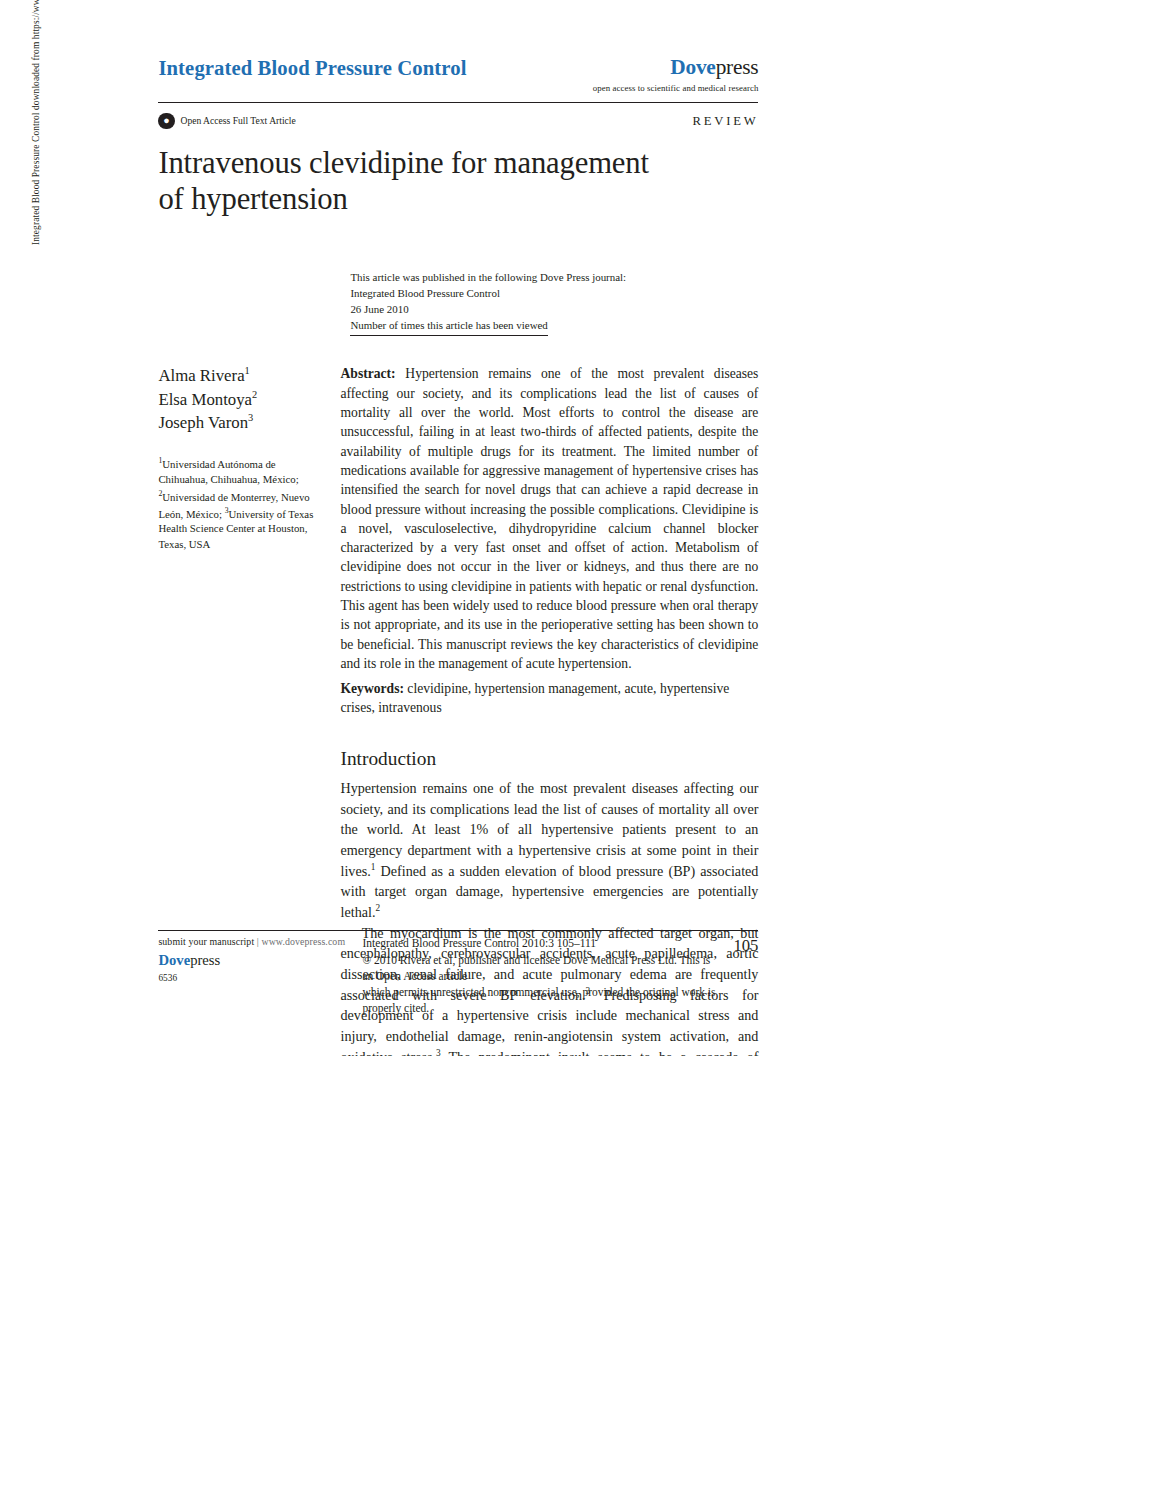Integrated Blood Pressure Control downloaded from https://www.dovepress.com/ on 08-Jul-2022
For personal use only.
Integrated Blood Pressure Control
Dove press
open access to scientific and medical research
● Open Access Full Text Article
REVIEW
Intravenous clevidipine for management
of hypertension
This article was published in the following Dove Press journal:
Integrated Blood Pressure Control
26 June 2010
Number of times this article has been viewed
Alma Rivera1
Elsa Montoya2
Joseph Varon3
1Universidad Autónoma de Chihuahua, Chihuahua, México; 2Universidad de Monterrey, Nuevo León, México; 3University of Texas Health Science Center at Houston, Texas, USA
Correspondence: Joseph Varon
2219 Dorrington St, Houston,
TX 77030-3209, USA
Tel +1 713 669 1670
Fax +1 713 669 1671
Email joseph.varon@uth.tmc.edu
Abstract: Hypertension remains one of the most prevalent diseases affecting our society, and its complications lead the list of causes of mortality all over the world. Most efforts to control the disease are unsuccessful, failing in at least two-thirds of affected patients, despite the availability of multiple drugs for its treatment. The limited number of medications available for aggressive management of hypertensive crises has intensified the search for novel drugs that can achieve a rapid decrease in blood pressure without increasing the possible complications. Clevidipine is a novel, vasculoselective, dihydropyridine calcium channel blocker characterized by a very fast onset and offset of action. Metabolism of clevidipine does not occur in the liver or kidneys, and thus there are no restrictions to using clevidipine in patients with hepatic or renal dysfunction. This agent has been widely used to reduce blood pressure when oral therapy is not appropriate, and its use in the perioperative setting has been shown to be beneficial. This manuscript reviews the key characteristics of clevidipine and its role in the management of acute hypertension.
Keywords: clevidipine, hypertension management, acute, hypertensive crises, intravenous
Introduction
Hypertension remains one of the most prevalent diseases affecting our society, and its complications lead the list of causes of mortality all over the world. At least 1% of all hypertensive patients present to an emergency department with a hypertensive crisis at some point in their lives.1 Defined as a sudden elevation of blood pressure (BP) associated with target organ damage, hypertensive emergencies are potentially lethal.2
The myocardium is the most commonly affected target organ, but encephalopathy, cerebrovascular accidents, acute papilledema, aortic dissection, renal failure, and acute pulmonary edema are frequently associated with severe BP elevation.3 Predisposing factors for development of a hypertensive crisis include mechanical stress and injury, endothelial damage, renin-angiotensin system activation, and oxidative stress.3 The predominant insult seems to be a cascade of humoral vasoconstrictors that leads to increased vascular resistance, generating stress and damaging the endothelium, which activates the coagulation cascade and promotes the deposition of fibrin. These pro- cesses result in ischemia, oxidative injury, and further release of vasoactive substances that perpetuate the destructive cycle, culminating in the multiple organ dysfunction that characterizes a hypertensive emergency.4 The majority of patients found to have a hypertensive emergency have been previously diagnosed with hypertension and generally have had poor BP control.5
submit your manuscript | www.dovepress.com
Dove press
6536
Integrated Blood Pressure Control 2010:3 105–111
© 2010 Rivera et al, publisher and licensee Dove Medical Press Ltd. This is an Open Access article
which permits unrestricted noncommercial use, provided the original work is properly cited.
105